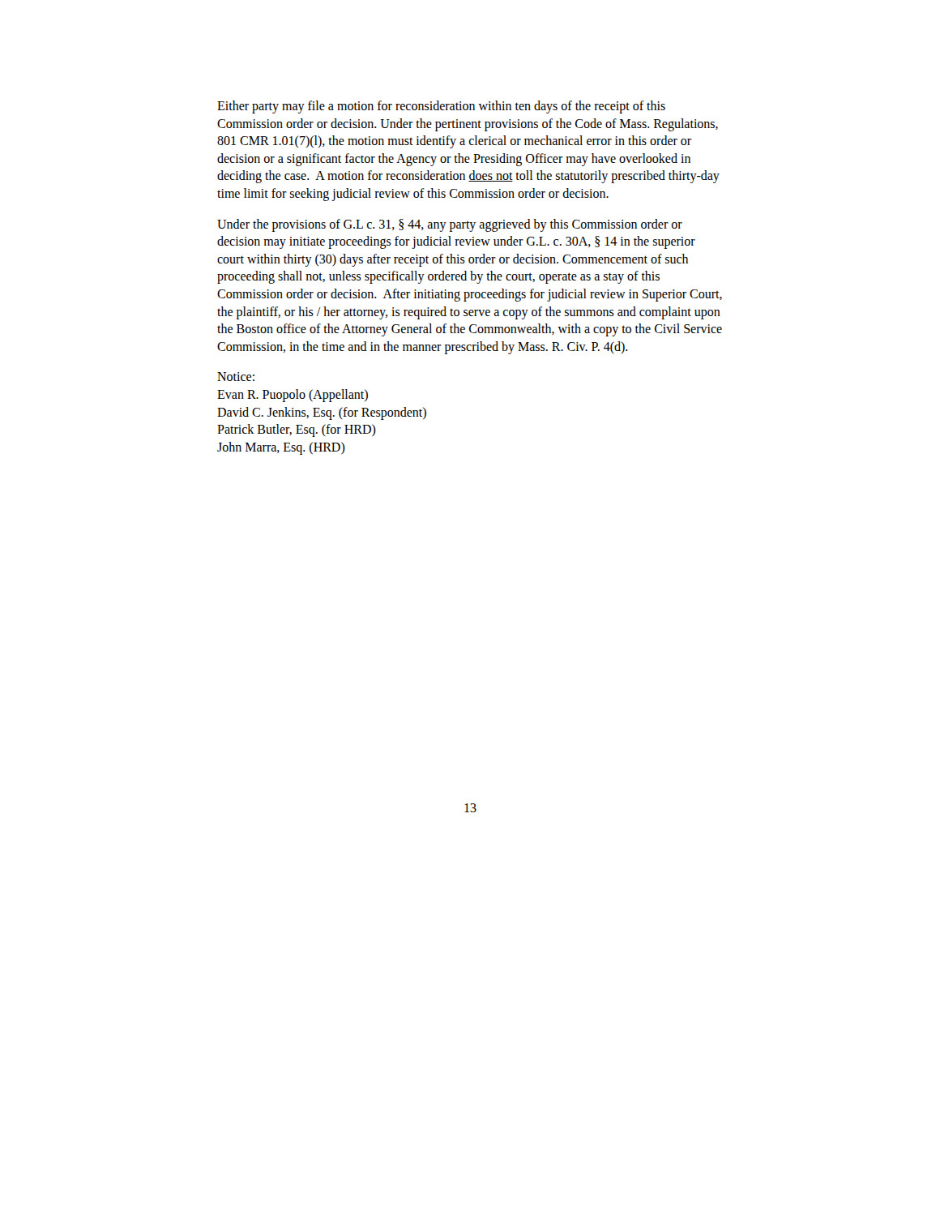Either party may file a motion for reconsideration within ten days of the receipt of this Commission order or decision. Under the pertinent provisions of the Code of Mass. Regulations, 801 CMR 1.01(7)(l), the motion must identify a clerical or mechanical error in this order or decision or a significant factor the Agency or the Presiding Officer may have overlooked in deciding the case. A motion for reconsideration does not toll the statutorily prescribed thirty-day time limit for seeking judicial review of this Commission order or decision.
Under the provisions of G.L c. 31, § 44, any party aggrieved by this Commission order or decision may initiate proceedings for judicial review under G.L. c. 30A, § 14 in the superior court within thirty (30) days after receipt of this order or decision. Commencement of such proceeding shall not, unless specifically ordered by the court, operate as a stay of this Commission order or decision. After initiating proceedings for judicial review in Superior Court, the plaintiff, or his / her attorney, is required to serve a copy of the summons and complaint upon the Boston office of the Attorney General of the Commonwealth, with a copy to the Civil Service Commission, in the time and in the manner prescribed by Mass. R. Civ. P. 4(d).
Notice:
Evan R. Puopolo (Appellant)
David C. Jenkins, Esq. (for Respondent)
Patrick Butler, Esq. (for HRD)
John Marra, Esq. (HRD)
13